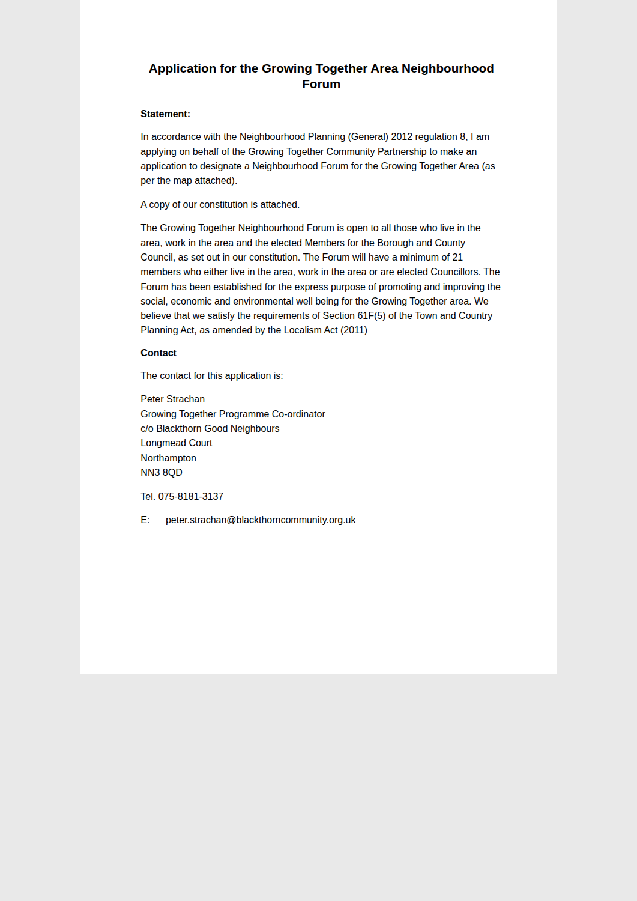Application for the Growing Together Area Neighbourhood Forum
Statement:
In accordance with the Neighbourhood Planning (General) 2012 regulation 8, I am applying on behalf of the Growing Together Community Partnership to make an application to designate a Neighbourhood Forum for the Growing Together Area (as per the map attached).
A copy of our constitution is attached.
The Growing Together Neighbourhood Forum is open to all those who live in the area, work in the area and the elected Members for the Borough and County Council, as set out in our constitution. The Forum will have a minimum of 21 members who either live in the area, work in the area or are elected Councillors. The Forum has been established for the express purpose of promoting and improving the social, economic and environmental well being for the Growing Together area. We believe that we satisfy the requirements of Section 61F(5) of the Town and Country Planning Act, as amended by the Localism Act (2011)
Contact
The contact for this application is:
Peter Strachan Growing Together Programme Co-ordinator c/o Blackthorn Good Neighbours Longmead Court Northampton NN3 8QD
Tel. 075-8181-3137
E: peter.strachan@blackthorncommunity.org.uk